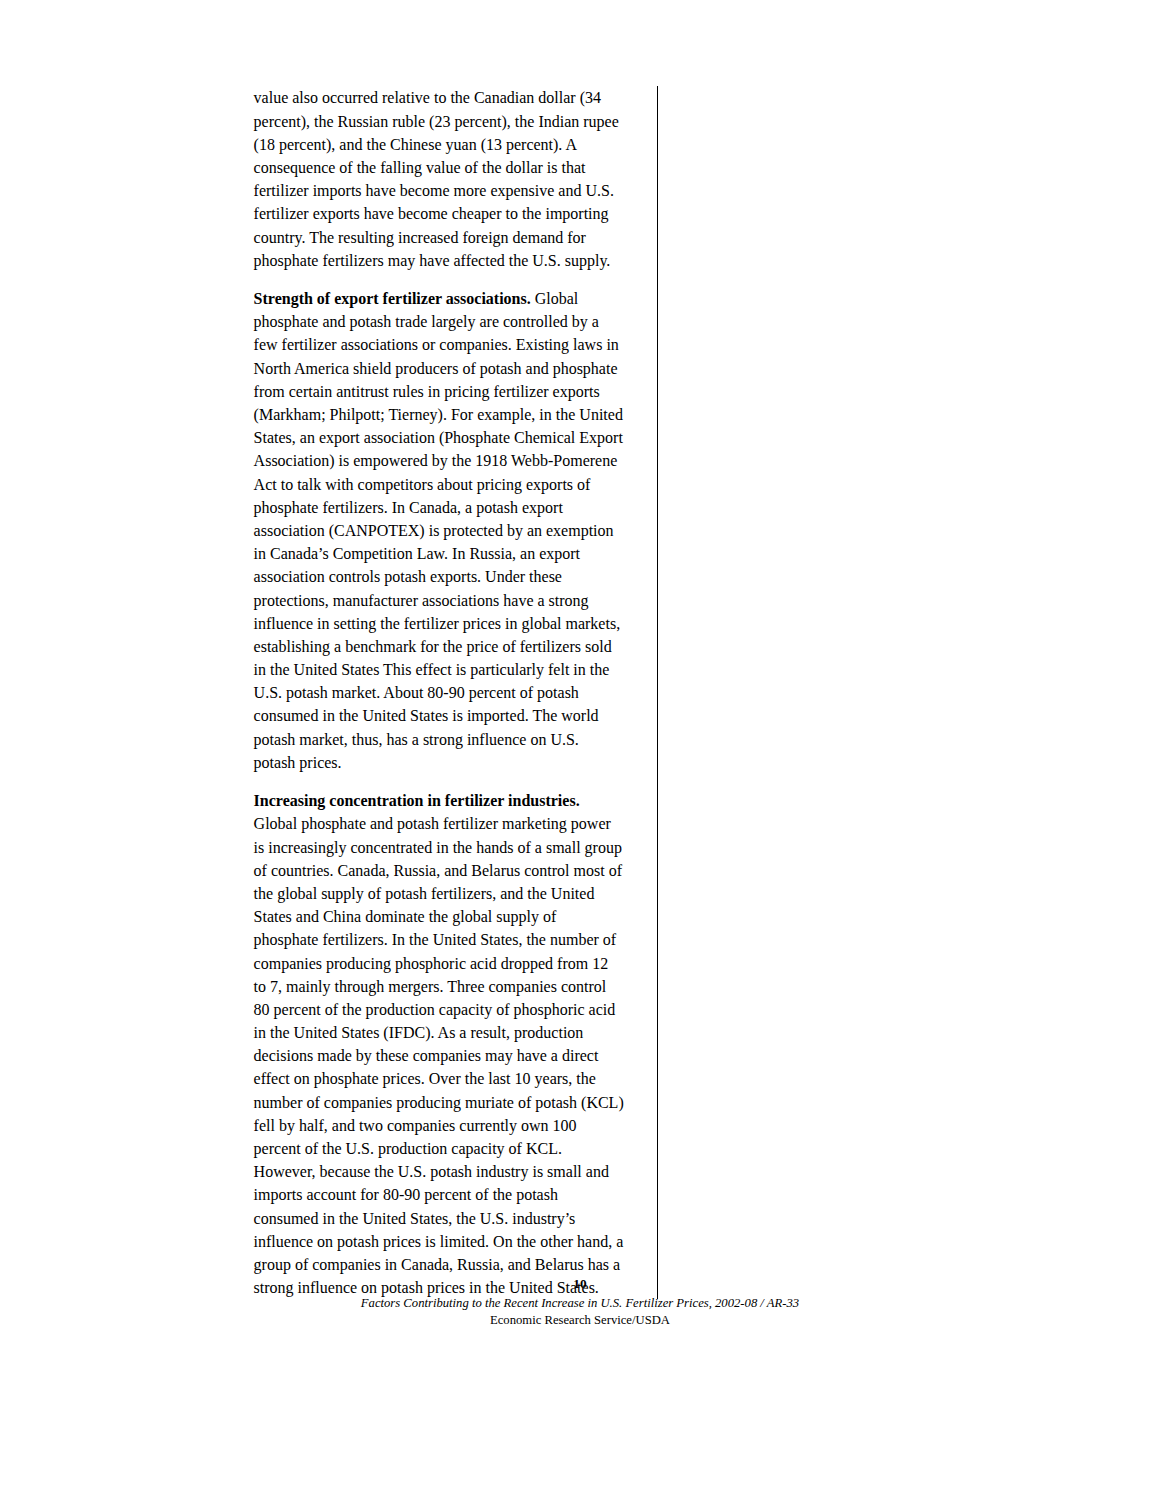value also occurred relative to the Canadian dollar (34 percent), the Russian ruble (23 percent), the Indian rupee (18 percent), and the Chinese yuan (13 percent). A consequence of the falling value of the dollar is that fertilizer imports have become more expensive and U.S. fertilizer exports have become cheaper to the importing country. The resulting increased foreign demand for phosphate fertilizers may have affected the U.S. supply.
Strength of export fertilizer associations. Global phosphate and potash trade largely are controlled by a few fertilizer associations or companies. Existing laws in North America shield producers of potash and phosphate from certain antitrust rules in pricing fertilizer exports (Markham; Philpott; Tierney). For example, in the United States, an export association (Phosphate Chemical Export Association) is empowered by the 1918 Webb-Pomerene Act to talk with competitors about pricing exports of phosphate fertilizers. In Canada, a potash export association (CANPOTEX) is protected by an exemption in Canada’s Competition Law. In Russia, an export association controls potash exports. Under these protections, manufacturer associations have a strong influence in setting the fertilizer prices in global markets, establishing a benchmark for the price of fertilizers sold in the United States This effect is particularly felt in the U.S. potash market. About 80-90 percent of potash consumed in the United States is imported. The world potash market, thus, has a strong influence on U.S. potash prices.
Increasing concentration in fertilizer industries. Global phosphate and potash fertilizer marketing power is increasingly concentrated in the hands of a small group of countries. Canada, Russia, and Belarus control most of the global supply of potash fertilizers, and the United States and China dominate the global supply of phosphate fertilizers. In the United States, the number of companies producing phosphoric acid dropped from 12 to 7, mainly through mergers. Three companies control 80 percent of the production capacity of phosphoric acid in the United States (IFDC). As a result, production decisions made by these companies may have a direct effect on phosphate prices. Over the last 10 years, the number of companies producing muriate of potash (KCL) fell by half, and two companies currently own 100 percent of the U.S. production capacity of KCL. However, because the U.S. potash industry is small and imports account for 80-90 percent of the potash consumed in the United States, the U.S. industry’s influence on potash prices is limited. On the other hand, a group of companies in Canada, Russia, and Belarus has a strong influence on potash prices in the United States.
10
Factors Contributing to the Recent Increase in U.S. Fertilizer Prices, 2002-08 / AR-33
Economic Research Service/USDA